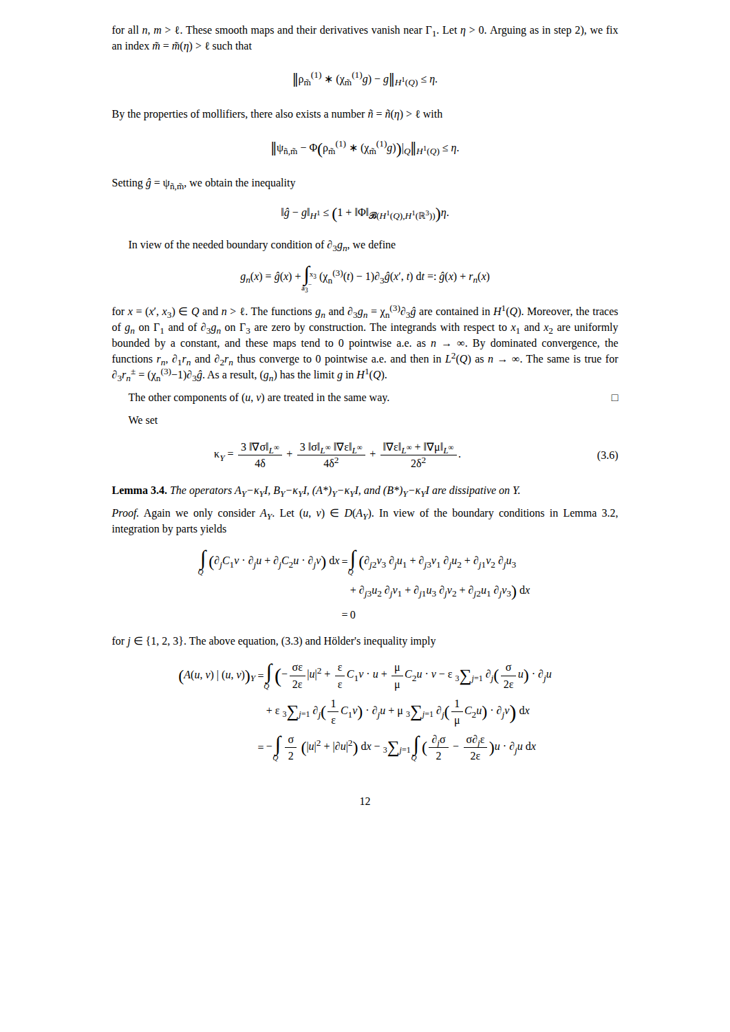for all n, m > ℓ. These smooth maps and their derivatives vanish near Γ1. Let η > 0. Arguing as in step 2), we fix an index m̃ = m̃(η) > ℓ such that
‖ρm̃(1) ∗ (χm̃(1)g) − g‖H1(Q) ≤ η.
By the properties of mollifiers, there also exists a number ñ = ñ(η) > ℓ with
‖ψñ,m̃ − Φ(ρm̃(1) ∗ (χm̃(1)g))|Q‖H1(Q) ≤ η.
Setting ĝ = ψñ,m̃, we obtain the inequality
‖ĝ − g‖H1 ≤ (1 + ‖Φ‖𝓑(H1(Q),H1(ℝ3))) η.
In view of the needed boundary condition of ∂3gn, we define
gn(x) = ĝ(x) + ∫x3a3− (χn(3)(t) − 1)∂3ĝ(x′, t) dt =: ĝ(x) + rn(x)
for x = (x′, x3) ∈ Q and n > ℓ. The functions gn and ∂3gn = χn(3)∂3ĝ are contained in H1(Q). Moreover, the traces of gn on Γ1 and of ∂3gn on Γ3 are zero by construction. The integrands with respect to x1 and x2 are uniformly bounded by a constant, and these maps tend to 0 pointwise a.e. as n → ∞. By dominated convergence, the functions rn, ∂1rn and ∂2rn thus converge to 0 pointwise a.e. and then in L2(Q) as n → ∞. The same is true for ∂3rn± = (χn(3)−1)∂3ĝ. As a result, (gn) has the limit g in H1(Q).
The other components of (u, v) are treated in the same way. □
We set
κY = 3 ‖∇σ‖L∞4δ + 3 ‖σ‖L∞ ‖∇ε‖L∞4δ2 + ‖∇ε‖L∞ + ‖∇μ‖L∞2δ2.
(3.6)
Lemma 3.4. The operators AY−κYI, BY−κYI, (A*)Y−κYI, and (B*)Y−κYI are dissipative on Y.
Proof. Again we only consider AY. Let (u, v) ∈ D(AY). In view of the boundary conditions in Lemma 3.2, integration by parts yields
| ∫ Q ( ∂ j C 1 v · ∂ j u + ∂ j C 2 u · ∂ j v ) d x | = | ∫ Q ( ∂ j 2 v 3 ∂ j u 1 + ∂ j 3 v 1 ∂ j u 2 + ∂ j 1 v 2 ∂ j u 3 |
| | | + ∂ j 3 u 2 ∂ j v 1 + ∂ j 1 u 3 ∂ j v 2 + ∂ j 2 u 1 ∂ j v 3 ) d x |
| | = | 0 |
for j ∈ {1, 2, 3}. The above equation, (3.3) and Hölder's inequality imply
| ( A ( u , v ) / ( u , v ) ) Y | = | ∫ Q ( − σε 2ε / u / 2 + ε ε C 1 v · u + μ μ C 2 u · v − ε 3 ∑ j =1 ∂ j ( σ 2ε u ) · ∂ j u |
| | | + ε 3 ∑ j =1 ∂ j ( 1 ε C 1 v ) · ∂ j u + μ 3 ∑ j =1 ∂ j ( 1 μ C 2 u ) · ∂ j v ) d x |
| | = | − ∫ Q σ 2 ( / u / 2 + /∂ u / 2 ) d x − 3 ∑ j =1 ∫ Q ( ∂ j σ 2 − σ∂ j ε 2ε ) u · ∂ j u d x |
12